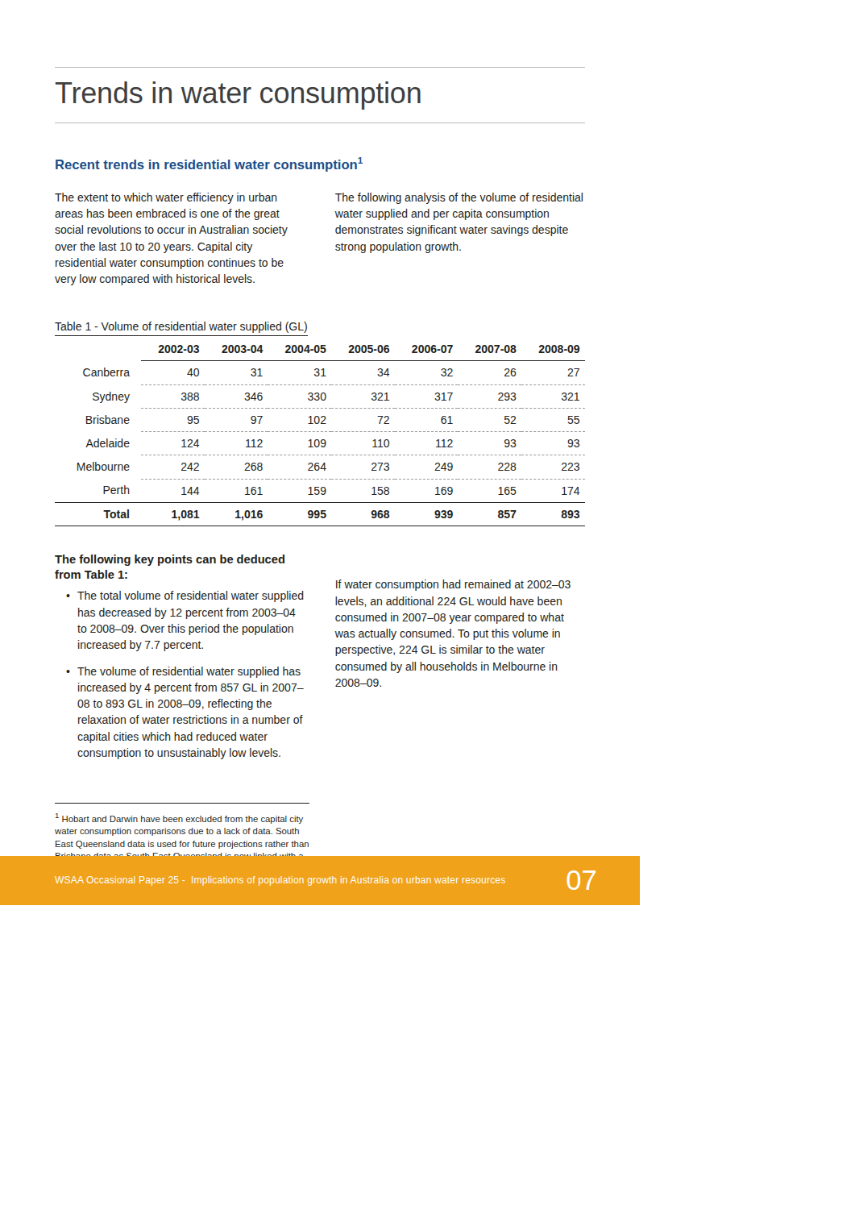Trends in water consumption
Recent trends in residential water consumption1
The extent to which water efficiency in urban areas has been embraced is one of the great social revolutions to occur in Australian society over the last 10 to 20 years. Capital city residential water consumption continues to be very low compared with historical levels.
The following analysis of the volume of residential water supplied and per capita consumption demonstrates significant water savings despite strong population growth.
Table 1 - Volume of residential water supplied (GL)
| | 2002-03 | 2003-04 | 2004-05 | 2005-06 | 2006-07 | 2007-08 | 2008-09 |
| --- | --- | --- | --- | --- | --- | --- | --- |
| Canberra | 40 | 31 | 31 | 34 | 32 | 26 | 27 |
| Sydney | 388 | 346 | 330 | 321 | 317 | 293 | 321 |
| Brisbane | 95 | 97 | 102 | 72 | 61 | 52 | 55 |
| Adelaide | 124 | 112 | 109 | 110 | 112 | 93 | 93 |
| Melbourne | 242 | 268 | 264 | 273 | 249 | 228 | 223 |
| Perth | 144 | 161 | 159 | 158 | 169 | 165 | 174 |
| Total | 1,081 | 1,016 | 995 | 968 | 939 | 857 | 893 |
The following key points can be deduced from Table 1:
The total volume of residential water supplied has decreased by 12 percent from 2003–04 to 2008–09. Over this period the population increased by 7.7 percent.
The volume of residential water supplied has increased by 4 percent from 857 GL in 2007–08 to 893 GL in 2008–09, reflecting the relaxation of water restrictions in a number of capital cities which had reduced water consumption to unsustainably low levels.
If water consumption had remained at 2002–03 levels, an additional 224 GL would have been consumed in 2007–08 year compared to what was actually consumed. To put this volume in perspective, 224 GL is similar to the water consumed by all households in Melbourne in 2008–09.
1 Hobart and Darwin have been excluded from the capital city water consumption comparisons due to a lack of data. South East Queensland data is used for future projections rather than Brisbane data as South East Queensland is now linked with a water grid and can be considered as a single planning entity.
WSAA Occasional Paper 25 - Implications of population growth in Australia on urban water resources
07